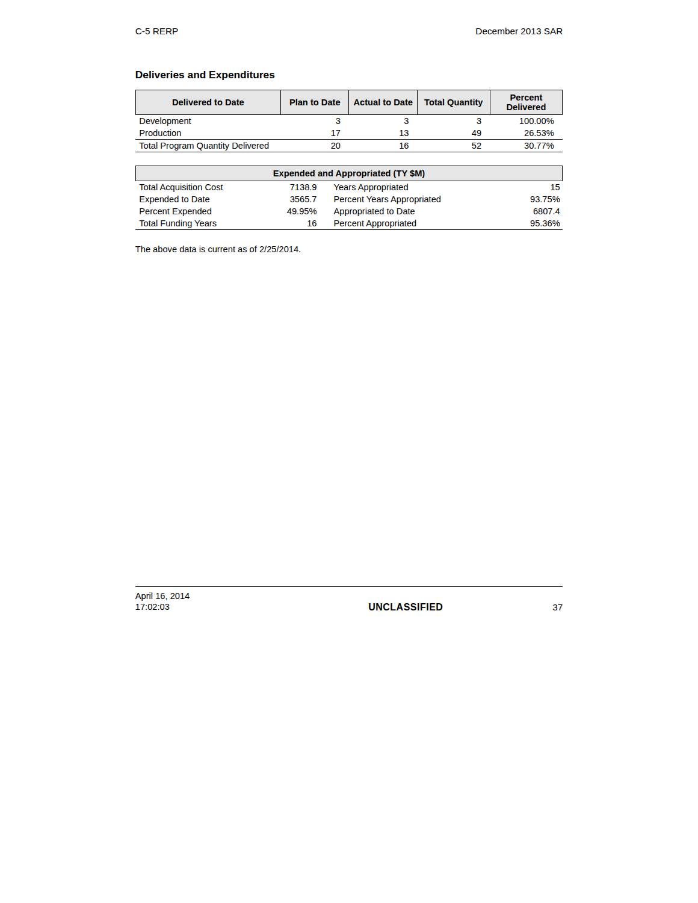C-5 RERP
December 2013 SAR
Deliveries and Expenditures
| Delivered to Date | Plan to Date | Actual to Date | Total Quantity | Percent Delivered |
| --- | --- | --- | --- | --- |
| Development | 3 | 3 | 3 | 100.00% |
| Production | 17 | 13 | 49 | 26.53% |
| Total Program Quantity Delivered | 20 | 16 | 52 | 30.77% |
| Expended and Appropriated (TY $M) |
| --- |
| Total Acquisition Cost | 7138.9 | Years Appropriated | 15 |
| Expended to Date | 3565.7 | Percent Years Appropriated | 93.75% |
| Percent Expended | 49.95% | Appropriated to Date | 6807.4 |
| Total Funding Years | 16 | Percent Appropriated | 95.36% |
The above data is current as of 2/25/2014.
April 16, 2014
17:02:03
UNCLASSIFIED
37